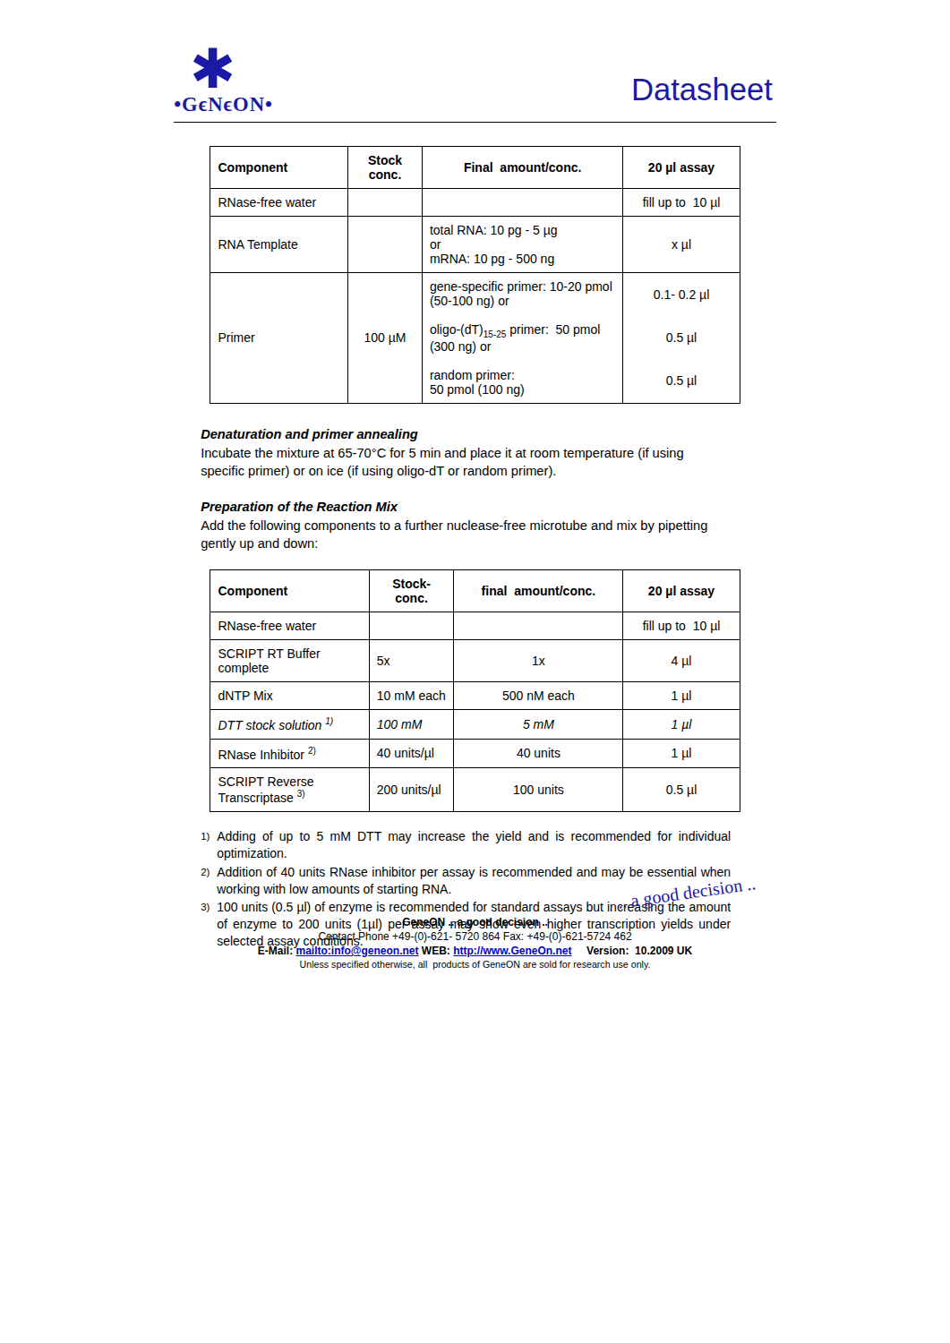✱
•GϵNϵON•
Datasheet
| Component | Stock conc. | Final amount/conc. | 20 µl assay |
| --- | --- | --- | --- |
| RNase-free water | | | fill up to 10 µl |
| RNA Template | | total RNA: 10 pg - 5 µg or mRNA: 10 pg - 500 ng | x µl |
| Primer | 100 µM | gene-specific primer: 10-20 pmol (50-100 ng) or oligo-(dT) 15-25 primer: 50 pmol (300 ng) or random primer: 50 pmol (100 ng) | 0.1- 0.2 µl 0.5 µl 0.5 µl |
Denaturation and primer annealing
Incubate the mixture at 65-70°C for 5 min and place it at room temperature (if using specific primer) or on ice (if using oligo-dT or random primer).
Preparation of the Reaction Mix
Add the following components to a further nuclease-free microtube and mix by pipetting gently up and down:
| Component | Stock-conc. | final amount/conc. | 20 µl assay |
| --- | --- | --- | --- |
| RNase-free water | | | fill up to 10 µl |
| SCRIPT RT Buffer complete | 5x | 1x | 4 µl |
| dNTP Mix | 10 mM each | 500 nM each | 1 µl |
| DTT stock solution 1) | 100 mM | 5 mM | 1 µl |
| RNase Inhibitor 2) | 40 units/µl | 40 units | 1 µl |
| SCRIPT Reverse Transcriptase 3) | 200 units/µl | 100 units | 0.5 µl |
1) Adding of up to 5 mM DTT may increase the yield and is recommended for individual optimization.
2) Addition of 40 units RNase inhibitor per assay is recommended and may be essential when working with low amounts of starting RNA.
3) 100 units (0.5 µl) of enzyme is recommended for standard assays but increasing the amount of enzyme to 200 units (1µl) per assay may show even higher transcription yields under selected assay conditions.
.. a good decision ..
GeneON .. a good decision ..
Contact Phone +49-(0)-621- 5720 864 Fax: +49-(0)-621-5724 462
E-Mail: mailto:info@geneon.net WEB: http://www.GeneOn.net Version: 10.2009 UK
Unless specified otherwise, all products of GeneON are sold for research use only.